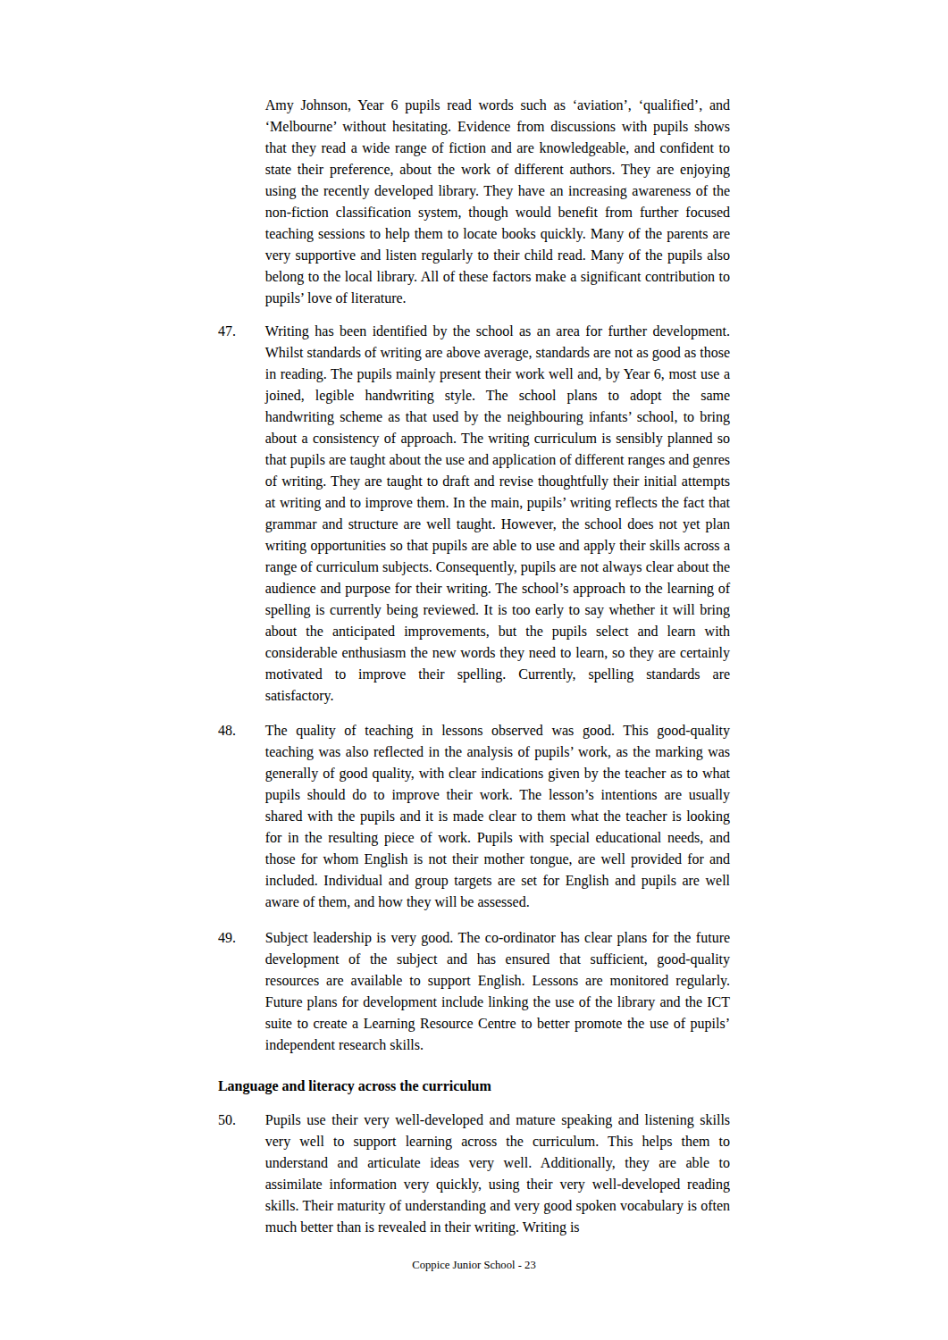Amy Johnson, Year 6 pupils read words such as ‘aviation’, ‘qualified’, and ‘Melbourne’ without hesitating. Evidence from discussions with pupils shows that they read a wide range of fiction and are knowledgeable, and confident to state their preference, about the work of different authors. They are enjoying using the recently developed library. They have an increasing awareness of the non-fiction classification system, though would benefit from further focused teaching sessions to help them to locate books quickly. Many of the parents are very supportive and listen regularly to their child read. Many of the pupils also belong to the local library. All of these factors make a significant contribution to pupils’ love of literature.
47.
Writing has been identified by the school as an area for further development. Whilst standards of writing are above average, standards are not as good as those in reading. The pupils mainly present their work well and, by Year 6, most use a joined, legible handwriting style. The school plans to adopt the same handwriting scheme as that used by the neighbouring infants’ school, to bring about a consistency of approach. The writing curriculum is sensibly planned so that pupils are taught about the use and application of different ranges and genres of writing. They are taught to draft and revise thoughtfully their initial attempts at writing and to improve them. In the main, pupils’ writing reflects the fact that grammar and structure are well taught. However, the school does not yet plan writing opportunities so that pupils are able to use and apply their skills across a range of curriculum subjects. Consequently, pupils are not always clear about the audience and purpose for their writing. The school’s approach to the learning of spelling is currently being reviewed. It is too early to say whether it will bring about the anticipated improvements, but the pupils select and learn with considerable enthusiasm the new words they need to learn, so they are certainly motivated to improve their spelling. Currently, spelling standards are satisfactory.
48.
The quality of teaching in lessons observed was good. This good-quality teaching was also reflected in the analysis of pupils’ work, as the marking was generally of good quality, with clear indications given by the teacher as to what pupils should do to improve their work. The lesson’s intentions are usually shared with the pupils and it is made clear to them what the teacher is looking for in the resulting piece of work. Pupils with special educational needs, and those for whom English is not their mother tongue, are well provided for and included. Individual and group targets are set for English and pupils are well aware of them, and how they will be assessed.
49.
Subject leadership is very good. The co-ordinator has clear plans for the future development of the subject and has ensured that sufficient, good-quality resources are available to support English. Lessons are monitored regularly. Future plans for development include linking the use of the library and the ICT suite to create a Learning Resource Centre to better promote the use of pupils’ independent research skills.
Language and literacy across the curriculum
50.
Pupils use their very well-developed and mature speaking and listening skills very well to support learning across the curriculum. This helps them to understand and articulate ideas very well. Additionally, they are able to assimilate information very quickly, using their very well-developed reading skills. Their maturity of understanding and very good spoken vocabulary is often much better than is revealed in their writing. Writing is
Coppice Junior School - 23